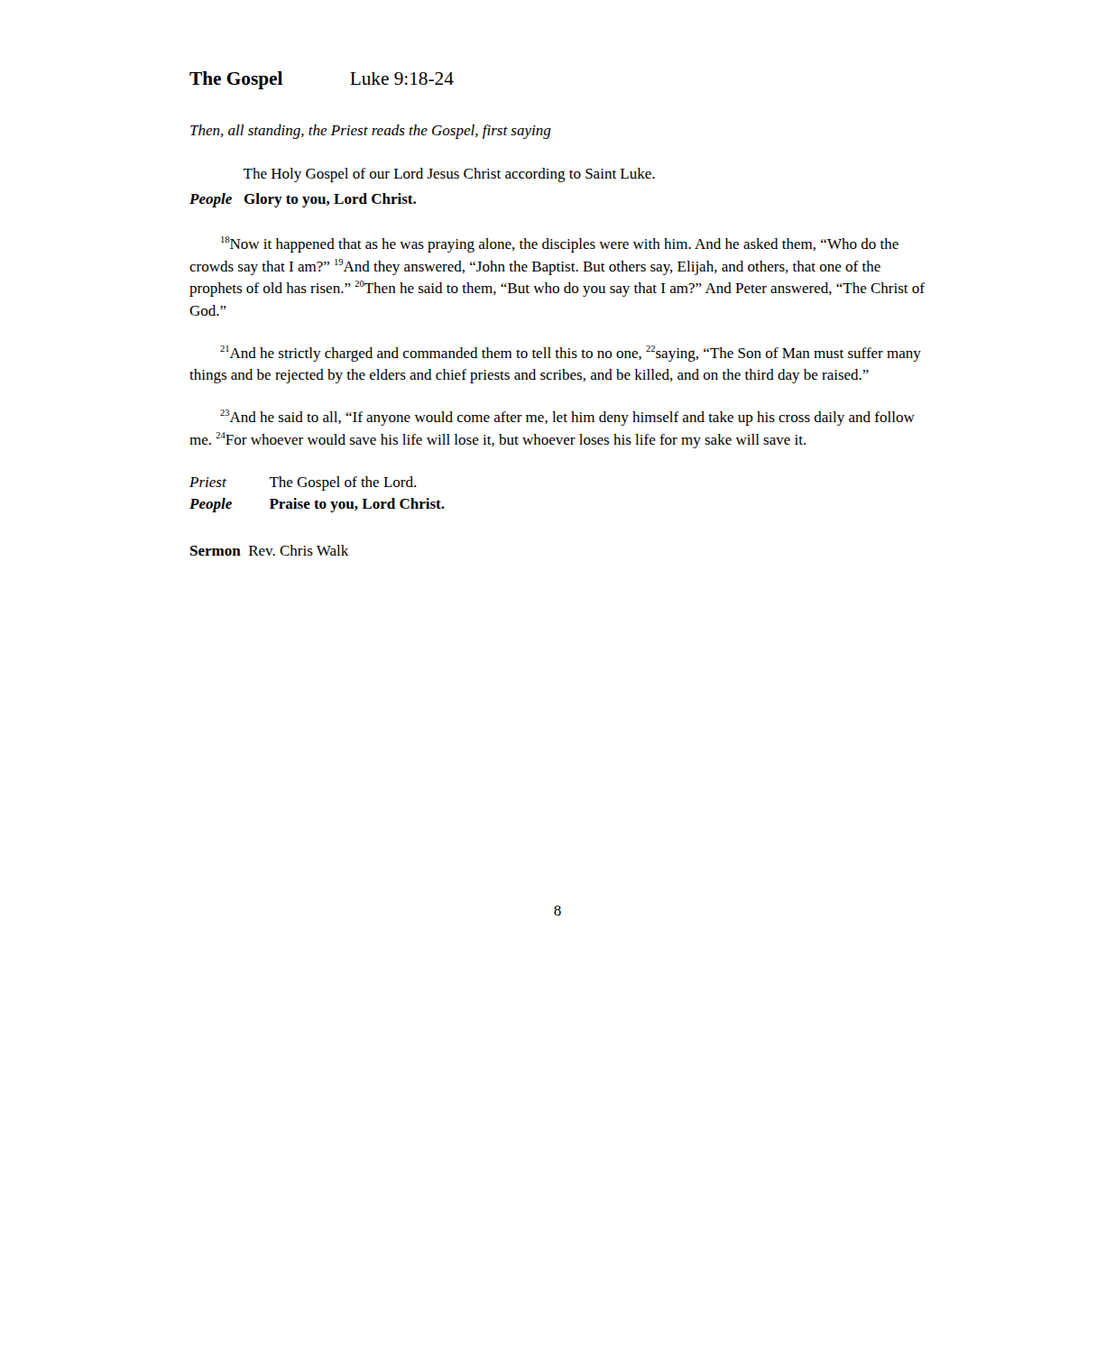The Gospel Luke 9:18-24
Then, all standing, the Priest reads the Gospel, first saying
The Holy Gospel of our Lord Jesus Christ according to Saint Luke.
People Glory to you, Lord Christ.
18Now it happened that as he was praying alone, the disciples were with him. And he asked them, “Who do the crowds say that I am?” 19And they answered, “John the Baptist. But others say, Elijah, and others, that one of the prophets of old has risen.” 20Then he said to them, “But who do you say that I am?” And Peter answered, “The Christ of God.”
21And he strictly charged and commanded them to tell this to no one, 22saying, “The Son of Man must suffer many things and be rejected by the elders and chief priests and scribes, and be killed, and on the third day be raised.”
23And he said to all, “If anyone would come after me, let him deny himself and take up his cross daily and follow me. 24For whoever would save his life will lose it, but whoever loses his life for my sake will save it.
Priest The Gospel of the Lord.
People Praise to you, Lord Christ.
Sermon Rev. Chris Walk
8